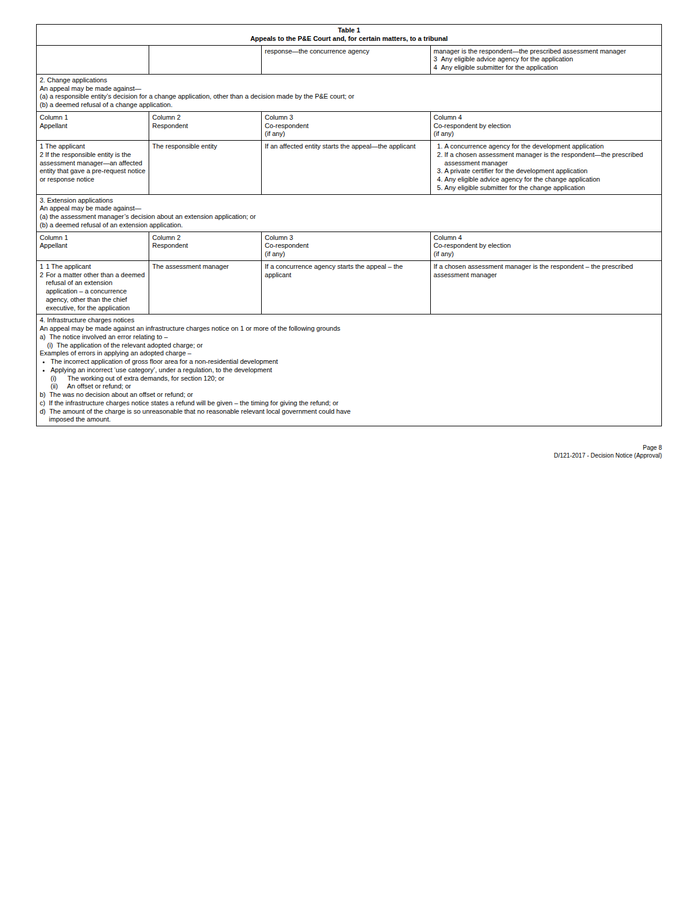| Table 1 Appeals to the P&E Court and, for certain matters, to a tribunal |
| | | response—the concurrence agency | manager is the respondent—the prescribed assessment manager 3 Any eligible advice agency for the application 4 Any eligible submitter for the application |
| 2. Change applications An appeal may be made against— (a) a responsible entity’s decision for a change application, other than a decision made by the P&E court; or (b) a deemed refusal of a change application. |
| Column 1 Appellant | Column 2 Respondent | Column 3 Co-respondent (if any) | Column 4 Co-respondent by election (if any) |
| 1 The applicant 2 If the responsible entity is the assessment manager—an affected entity that gave a pre-request notice or response notice | The responsible entity | If an affected entity starts the appeal—the applicant | A concurrence agency for the development application If a chosen assessment manager is the respondent—the prescribed assessment manager A private certifier for the development application Any eligible advice agency for the change application Any eligible submitter for the change application |
| 3. Extension applications An appeal may be made against— (a) the assessment manager’s decision about an extension application; or (b) a deemed refusal of an extension application. |
| Column 1 Appellant | Column 2 Respondent | Column 3 Co-respondent (if any) | Column 4 Co-respondent by election (if any) |
| / 1 / 1 The applicant / / 2 / For a matter other than a deemed refusal of an extension application – a concurrence agency, other than the chief executive, for the application / | The assessment manager | If a concurrence agency starts the appeal – the applicant | If a chosen assessment manager is the respondent – the prescribed assessment manager |
| 4. Infrastructure charges notices An appeal may be made against an infrastructure charges notice on 1 or more of the following grounds a) The notice involved an error relating to – (i) The application of the relevant adopted charge; or Examples of errors in applying an adopted charge – The incorrect application of gross floor area for a non-residential development Applying an incorrect ‘use category’, under a regulation, to the development (i) The working out of extra demands, for section 120; or (ii) An offset or refund; or b) The was no decision about an offset or refund; or c) If the infrastructure charges notice states a refund will be given – the timing for giving the refund; or d) The amount of the charge is so unreasonable that no reasonable relevant local government could have imposed the amount. |
Page 8
D/121-2017 - Decision Notice (Approval)